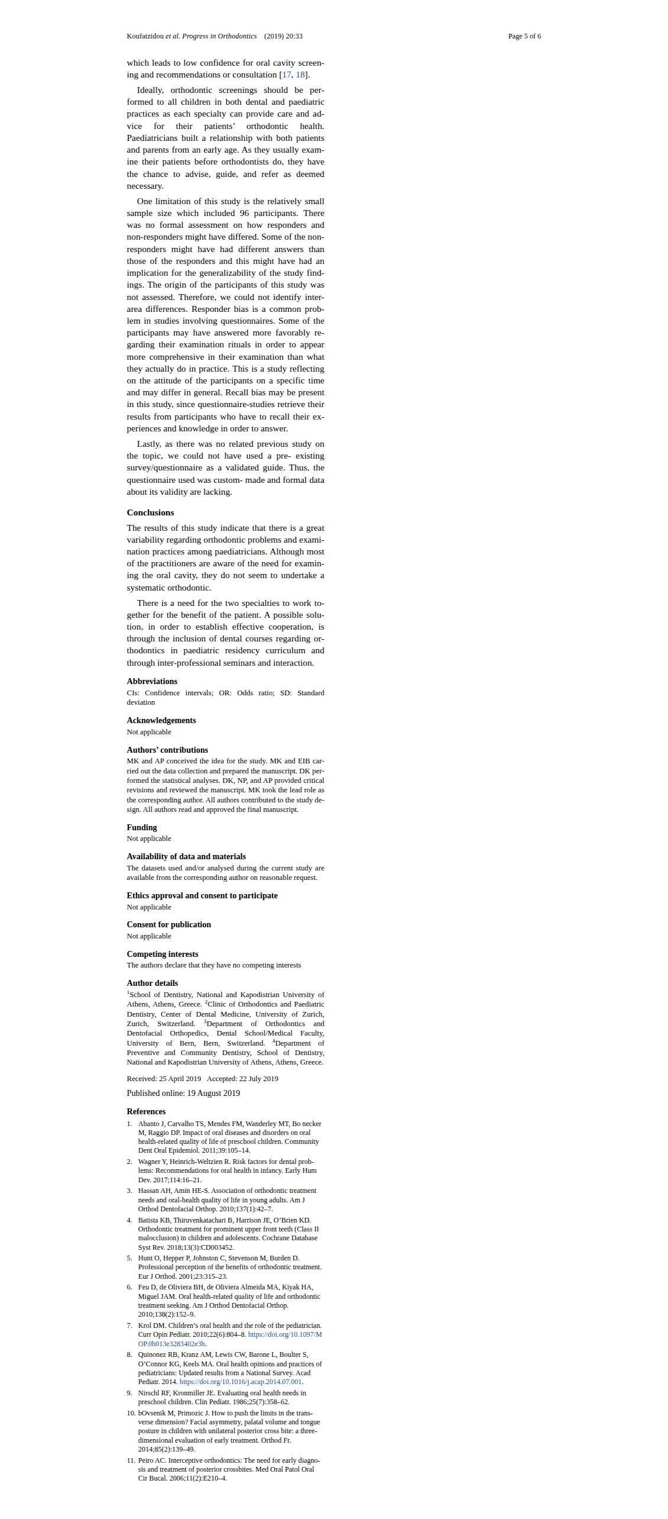Koufatzidou et al. Progress in Orthodontics (2019) 20:33
Page 5 of 6
which leads to low confidence for oral cavity screening and recommendations or consultation [17, 18].
Ideally, orthodontic screenings should be performed to all children in both dental and paediatric practices as each specialty can provide care and advice for their patients’ orthodontic health. Paediatricians built a relationship with both patients and parents from an early age. As they usually examine their patients before orthodontists do, they have the chance to advise, guide, and refer as deemed necessary.
One limitation of this study is the relatively small sample size which included 96 participants. There was no formal assessment on how responders and non-responders might have differed. Some of the non-responders might have had different answers than those of the responders and this might have had an implication for the generalizability of the study findings. The origin of the participants of this study was not assessed. Therefore, we could not identify inter-area differences. Responder bias is a common problem in studies involving questionnaires. Some of the participants may have answered more favorably regarding their examination rituals in order to appear more comprehensive in their examination than what they actually do in practice. This is a study reflecting on the attitude of the participants on a specific time and may differ in general. Recall bias may be present in this study, since questionnaire-studies retrieve their results from participants who have to recall their experiences and knowledge in order to answer.
Lastly, as there was no related previous study on the topic, we could not have used a pre- existing survey/questionnaire as a validated guide. Thus, the questionnaire used was custom- made and formal data about its validity are lacking.
Conclusions
The results of this study indicate that there is a great variability regarding orthodontic problems and examination practices among paediatricians. Although most of the practitioners are aware of the need for examining the oral cavity, they do not seem to undertake a systematic orthodontic.
There is a need for the two specialties to work together for the benefit of the patient. A possible solution, in order to establish effective cooperation, is through the inclusion of dental courses regarding orthodontics in paediatric residency curriculum and through inter-professional seminars and interaction.
Abbreviations
CIs: Confidence intervals; OR: Odds ratio; SD: Standard deviation
Acknowledgements
Not applicable
Authors’ contributions
MK and AP conceived the idea for the study. MK and EIB carried out the data collection and prepared the manuscript. DK performed the statistical analyses. DK, NP, and AP provided critical revisions and reviewed the manuscript. MK took the lead role as the corresponding author. All authors contributed to the study design. All authors read and approved the final manuscript.
Funding
Not applicable
Availability of data and materials
The datasets used and/or analysed during the current study are available from the corresponding author on reasonable request.
Ethics approval and consent to participate
Not applicable
Consent for publication
Not applicable
Competing interests
The authors declare that they have no competing interests
Author details
1School of Dentistry, National and Kapodistrian University of Athens, Athens, Greece. 2Clinic of Orthodontics and Paediatric Dentistry, Center of Dental Medicine, University of Zurich, Zurich, Switzerland. 3Department of Orthodontics and Dentofacial Orthopedics, Dental School/Medical Faculty, University of Bern, Bern, Switzerland. 4Department of Preventive and Community Dentistry, School of Dentistry, National and Kapodistrian University of Athens, Athens, Greece.
Received: 25 April 2019 Accepted: 22 July 2019
Published online: 19 August 2019
References
Abanto J, Carvalho TS, Mendes FM, Wanderley MT, Bo necker M, Raggio DP. Impact of oral diseases and disorders on oral health-related quality of life of preschool children. Community Dent Oral Epidemiol. 2011;39:105–14.
Wagner Y, Heinrich-Weltzien R. Risk factors for dental problems: Recommendations for oral health in infancy. Early Hum Dev. 2017;114:16–21.
Hassan AH, Amin HE-S. Association of orthodontic treatment needs and oral-health quality of life in young adults. Am J Orthod Dentofacial Orthop. 2010;137(1):42–7.
Batista KB, Thiruvenkatachari B, Harrison JE, O’Brien KD. Orthodontic treatment for prominent upper front teeth (Class II malocclusion) in children and adolescents. Cochrane Database Syst Rev. 2018;13(3):CD003452.
Hunt O, Hepper P, Johnston C, Stevenson M, Burden D. Professional perception of the benefits of orthodontic treatment. Eur J Orthod. 2001;23:315–23.
Feu D, de Oliviera BH, de Oliviera Almeida MA, Kiyak HA, Miguel JAM. Oral health-related quality of life and orthodontic treatment seeking. Am J Orthod Dentofacial Orthop. 2010;138(2):152–9.
Krol DM. Children’s oral health and the role of the pediatrician. Curr Opin Pediatr. 2010;22(6):804–8. https://doi.org/10.1097/MOP.0b013e3283402e3b.
Quinonez RB, Kranz AM, Lewis CW, Barone L, Boulter S, O’Connor KG, Keels MA. Oral health opinions and practices of pediatricians: Updated results from a National Survey. Acad Pediatr. 2014. https://doi.org/10.1016/j.acap.2014.07.001.
Nirschl RF, Kronmiller JE. Evaluating oral health needs in preschool children. Clin Pediatr. 1986;25(7):358–62.
bOvsenik M, Primozic J. How to push the limits in the transverse dimension? Facial asymmetry, palatal volume and tongue posture in children with unilateral posterior cross bite: a three-dimensional evaluation of early treatment. Orthod Fr. 2014;85(2):139–49.
Peiro AC. Interceptive orthodontics: The need for early diagnosis and treatment of posterior crossbites. Med Oral Patol Oral Cir Bucal. 2006;11(2):E210–4.